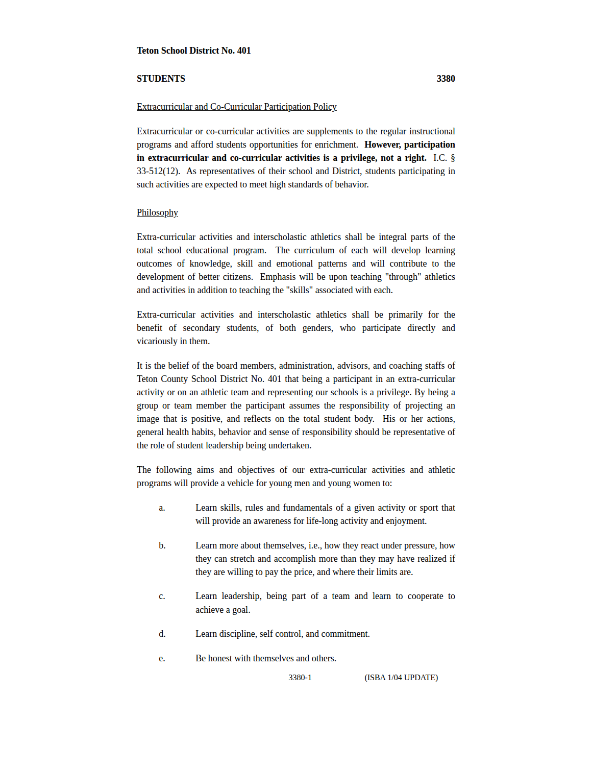Teton School District No. 401
STUDENTS 3380
Extracurricular and Co-Curricular Participation Policy
Extracurricular or co-curricular activities are supplements to the regular instructional programs and afford students opportunities for enrichment. However, participation in extracurricular and co-curricular activities is a privilege, not a right. I.C. § 33-512(12). As representatives of their school and District, students participating in such activities are expected to meet high standards of behavior.
Philosophy
Extra-curricular activities and interscholastic athletics shall be integral parts of the total school educational program. The curriculum of each will develop learning outcomes of knowledge, skill and emotional patterns and will contribute to the development of better citizens. Emphasis will be upon teaching "through" athletics and activities in addition to teaching the "skills" associated with each.
Extra-curricular activities and interscholastic athletics shall be primarily for the benefit of secondary students, of both genders, who participate directly and vicariously in them.
It is the belief of the board members, administration, advisors, and coaching staffs of Teton County School District No. 401 that being a participant in an extra-curricular activity or on an athletic team and representing our schools is a privilege. By being a group or team member the participant assumes the responsibility of projecting an image that is positive, and reflects on the total student body. His or her actions, general health habits, behavior and sense of responsibility should be representative of the role of student leadership being undertaken.
The following aims and objectives of our extra-curricular activities and athletic programs will provide a vehicle for young men and young women to:
a. Learn skills, rules and fundamentals of a given activity or sport that will provide an awareness for life-long activity and enjoyment.
b. Learn more about themselves, i.e., how they react under pressure, how they can stretch and accomplish more than they may have realized if they are willing to pay the price, and where their limits are.
c. Learn leadership, being part of a team and learn to cooperate to achieve a goal.
d. Learn discipline, self control, and commitment.
e. Be honest with themselves and others.
3380-1 (ISBA 1/04 UPDATE)